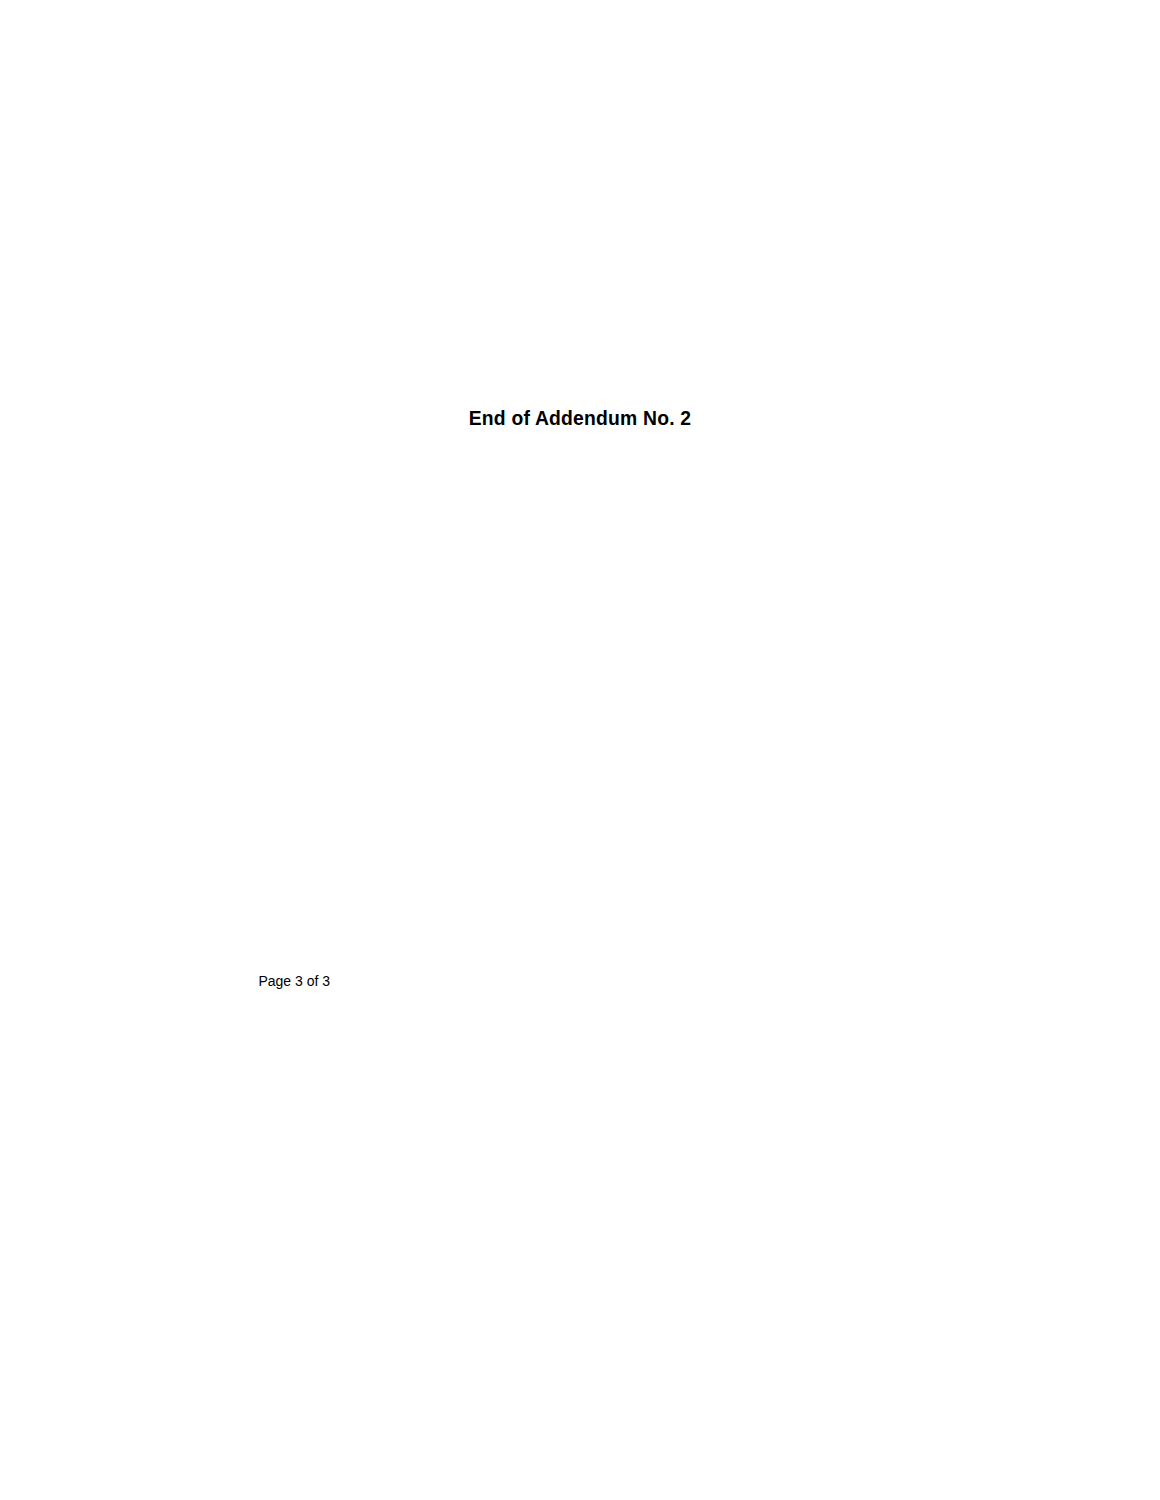End of Addendum No. 2
Page 3 of 3